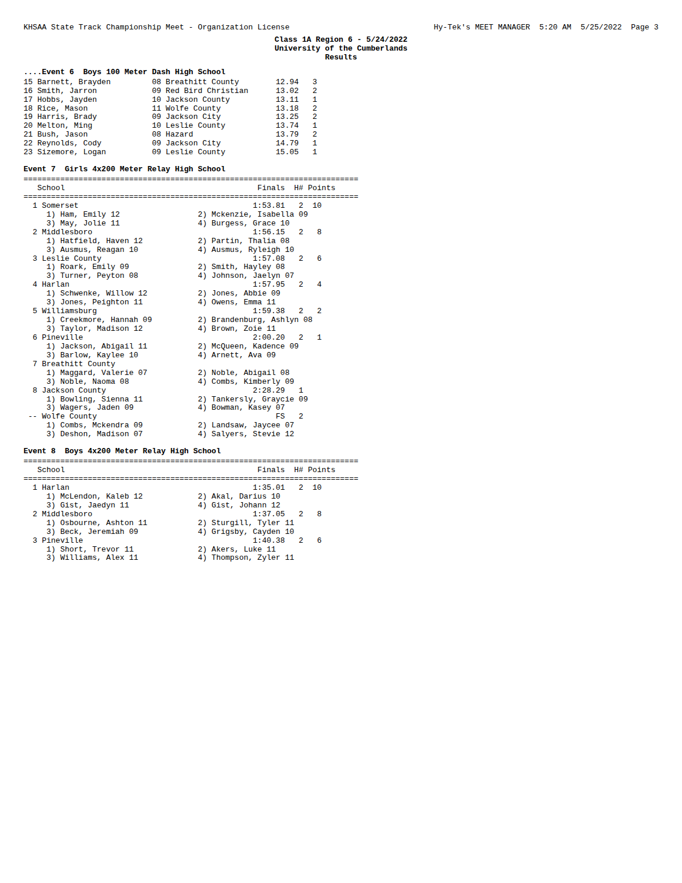KHSAA State Track Championship Meet - Organization License Hy-Tek's MEET MANAGER 5:20 AM 5/25/2022 Page 3
Class 1A Region 6 - 5/24/2022
University of the Cumberlands
Results
....Event 6 Boys 100 Meter Dash High School
15 Barnett, Brayden         08 Breathitt County        12.94   3
16 Smith, Jarron            09 Red Bird Christian      13.02   2
17 Hobbs, Jayden            10 Jackson County          13.11   1
18 Rice, Mason              11 Wolfe County            13.18   2
19 Harris, Brady            09 Jackson City            13.25   2
20 Melton, Ming             10 Leslie County           13.74   1
21 Bush, Jason              08 Hazard                  13.79   2
22 Reynolds, Cody           09 Jackson City            14.79   1
23 Sizemore, Logan          09 Leslie County           15.05   1
Event 7 Girls 4x200 Meter Relay High School
=========================================================================
   School                                          Finals  H# Points
=========================================================================
  1 Somerset                                      1:53.81   2  10
     1) Ham, Emily 12                 2) Mckenzie, Isabella 09
     3) May, Jolie 11                 4) Burgess, Grace 10
  2 Middlesboro                                   1:56.15   2   8
     1) Hatfield, Haven 12            2) Partin, Thalia 08
     3) Ausmus, Reagan 10             4) Ausmus, Ryleigh 10
  3 Leslie County                                 1:57.08   2   6
     1) Roark, Emily 09               2) Smith, Hayley 08
     3) Turner, Peyton 08             4) Johnson, Jaelyn 07
  4 Harlan                                        1:57.95   2   4
     1) Schwenke, Willow 12           2) Jones, Abbie 09
     3) Jones, Peighton 11            4) Owens, Emma 11
  5 Williamsburg                                  1:59.38   2   2
     1) Creekmore, Hannah 09          2) Brandenburg, Ashlyn 08
     3) Taylor, Madison 12            4) Brown, Zoie 11
  6 Pineville                                     2:00.20   2   1
     1) Jackson, Abigail 11           2) McQueen, Kadence 09
     3) Barlow, Kaylee 10             4) Arnett, Ava 09
  7 Breathitt County
     1) Maggard, Valerie 07           2) Noble, Abigail 08
     3) Noble, Naoma 08               4) Combs, Kimberly 09
  8 Jackson County                                2:28.29   1
     1) Bowling, Sienna 11            2) Tankersly, Graycie 09
     3) Wagers, Jaden 09              4) Bowman, Kasey 07
 -- Wolfe County                                       FS   2
     1) Combs, Mckendra 09            2) Landsaw, Jaycee 07
     3) Deshon, Madison 07            4) Salyers, Stevie 12
Event 8 Boys 4x200 Meter Relay High School
=========================================================================
   School                                          Finals  H# Points
=========================================================================
  1 Harlan                                        1:35.01   2  10
     1) McLendon, Kaleb 12            2) Akal, Darius 10
     3) Gist, Jaedyn 11               4) Gist, Johann 12
  2 Middlesboro                                   1:37.05   2   8
     1) Osbourne, Ashton 11           2) Sturgill, Tyler 11
     3) Beck, Jeremiah 09             4) Grigsby, Cayden 10
  3 Pineville                                     1:40.38   2   6
     1) Short, Trevor 11              2) Akers, Luke 11
     3) Williams, Alex 11             4) Thompson, Zyler 11